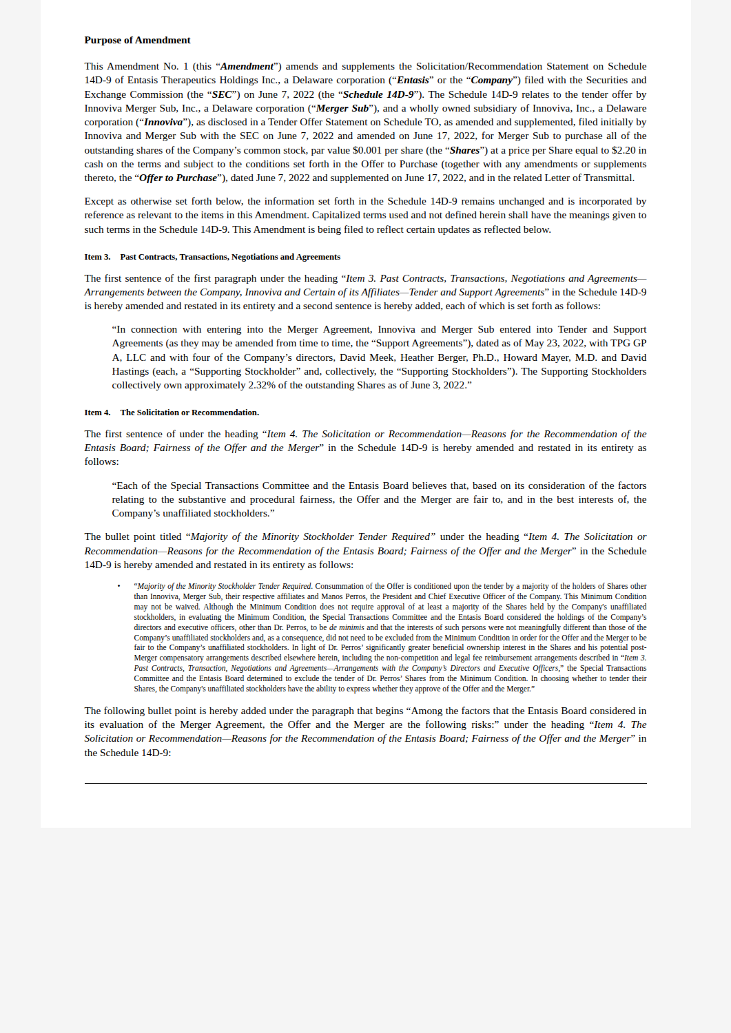Purpose of Amendment
This Amendment No. 1 (this “Amendment”) amends and supplements the Solicitation/Recommendation Statement on Schedule 14D-9 of Entasis Therapeutics Holdings Inc., a Delaware corporation (“Entasis” or the “Company”) filed with the Securities and Exchange Commission (the “SEC”) on June 7, 2022 (the “Schedule 14D-9”). The Schedule 14D-9 relates to the tender offer by Innoviva Merger Sub, Inc., a Delaware corporation (“Merger Sub”), and a wholly owned subsidiary of Innoviva, Inc., a Delaware corporation (“Innoviva”), as disclosed in a Tender Offer Statement on Schedule TO, as amended and supplemented, filed initially by Innoviva and Merger Sub with the SEC on June 7, 2022 and amended on June 17, 2022, for Merger Sub to purchase all of the outstanding shares of the Company’s common stock, par value $0.001 per share (the “Shares”) at a price per Share equal to $2.20 in cash on the terms and subject to the conditions set forth in the Offer to Purchase (together with any amendments or supplements thereto, the “Offer to Purchase”), dated June 7, 2022 and supplemented on June 17, 2022, and in the related Letter of Transmittal.
Except as otherwise set forth below, the information set forth in the Schedule 14D-9 remains unchanged and is incorporated by reference as relevant to the items in this Amendment. Capitalized terms used and not defined herein shall have the meanings given to such terms in the Schedule 14D-9. This Amendment is being filed to reflect certain updates as reflected below.
Item 3. Past Contracts, Transactions, Negotiations and Agreements
The first sentence of the first paragraph under the heading “Item 3. Past Contracts, Transactions, Negotiations and Agreements—Arrangements between the Company, Innoviva and Certain of its Affiliates—Tender and Support Agreements” in the Schedule 14D-9 is hereby amended and restated in its entirety and a second sentence is hereby added, each of which is set forth as follows:
“In connection with entering into the Merger Agreement, Innoviva and Merger Sub entered into Tender and Support Agreements (as they may be amended from time to time, the “Support Agreements”), dated as of May 23, 2022, with TPG GP A, LLC and with four of the Company’s directors, David Meek, Heather Berger, Ph.D., Howard Mayer, M.D. and David Hastings (each, a “Supporting Stockholder” and, collectively, the “Supporting Stockholders”). The Supporting Stockholders collectively own approximately 2.32% of the outstanding Shares as of June 3, 2022.”
Item 4. The Solicitation or Recommendation.
The first sentence of under the heading “Item 4. The Solicitation or Recommendation—Reasons for the Recommendation of the Entasis Board; Fairness of the Offer and the Merger” in the Schedule 14D-9 is hereby amended and restated in its entirety as follows:
“Each of the Special Transactions Committee and the Entasis Board believes that, based on its consideration of the factors relating to the substantive and procedural fairness, the Offer and the Merger are fair to, and in the best interests of, the Company’s unaffiliated stockholders.”
The bullet point titled “Majority of the Minority Stockholder Tender Required” under the heading “Item 4. The Solicitation or Recommendation—Reasons for the Recommendation of the Entasis Board; Fairness of the Offer and the Merger” in the Schedule 14D-9 is hereby amended and restated in its entirety as follows:
• “Majority of the Minority Stockholder Tender Required. Consummation of the Offer is conditioned upon the tender by a majority of the holders of Shares other than Innoviva, Merger Sub, their respective affiliates and Manos Perros, the President and Chief Executive Officer of the Company. This Minimum Condition may not be waived. Although the Minimum Condition does not require approval of at least a majority of the Shares held by the Company's unaffiliated stockholders, in evaluating the Minimum Condition, the Special Transactions Committee and the Entasis Board considered the holdings of the Company’s directors and executive officers, other than Dr. Perros, to be de minimis and that the interests of such persons were not meaningfully different than those of the Company’s unaffiliated stockholders and, as a consequence, did not need to be excluded from the Minimum Condition in order for the Offer and the Merger to be fair to the Company’s unaffiliated stockholders. In light of Dr. Perros’ significantly greater beneficial ownership interest in the Shares and his potential post-Merger compensatory arrangements described elsewhere herein, including the non-competition and legal fee reimbursement arrangements described in “Item 3. Past Contracts, Transaction, Negotiations and Agreements—Arrangements with the Company’s Directors and Executive Officers,” the Special Transactions Committee and the Entasis Board determined to exclude the tender of Dr. Perros’ Shares from the Minimum Condition. In choosing whether to tender their Shares, the Company's unaffiliated stockholders have the ability to express whether they approve of the Offer and the Merger.”
The following bullet point is hereby added under the paragraph that begins “Among the factors that the Entasis Board considered in its evaluation of the Merger Agreement, the Offer and the Merger are the following risks:” under the heading “Item 4. The Solicitation or Recommendation—Reasons for the Recommendation of the Entasis Board; Fairness of the Offer and the Merger” in the Schedule 14D-9: